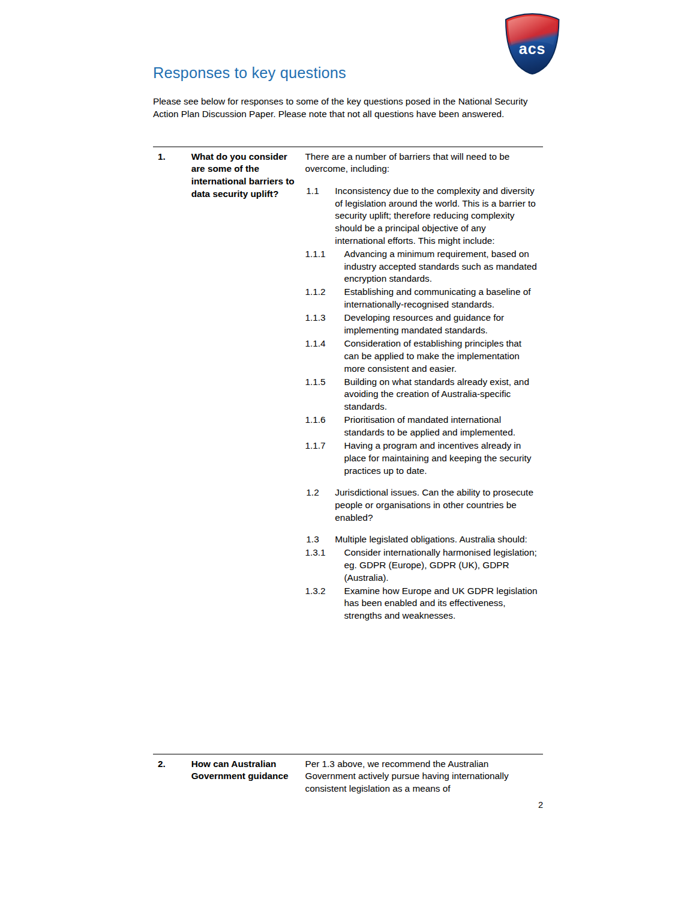acs
Responses to key questions
Please see below for responses to some of the key questions posed in the National Security Action Plan Discussion Paper. Please note that not all questions have been answered.
| 1. | What do you consider are some of the international barriers to data security uplift? | There are a number of barriers that will need to be overcome, including: 1.1 Inconsistency due to the complexity and diversity of legislation around the world. This is a barrier to security uplift; therefore reducing complexity should be a principal objective of any international efforts. This might include: 1.1.1 Advancing a minimum requirement, based on industry accepted standards such as mandated encryption standards. 1.1.2 Establishing and communicating a baseline of internationally-recognised standards. 1.1.3 Developing resources and guidance for implementing mandated standards. 1.1.4 Consideration of establishing principles that can be applied to make the implementation more consistent and easier. 1.1.5 Building on what standards already exist, and avoiding the creation of Australia-specific standards. 1.1.6 Prioritisation of mandated international standards to be applied and implemented. 1.1.7 Having a program and incentives already in place for maintaining and keeping the security practices up to date. 1.2 Jurisdictional issues. Can the ability to prosecute people or organisations in other countries be enabled? 1.3 Multiple legislated obligations. Australia should: 1.3.1 Consider internationally harmonised legislation; eg. GDPR (Europe), GDPR (UK), GDPR (Australia). 1.3.2 Examine how Europe and UK GDPR legislation has been enabled and its effectiveness, strengths and weaknesses. |
| 2. | How can Australian Government guidance | Per 1.3 above, we recommend the Australian Government actively pursue having internationally consistent legislation as a means of |
2